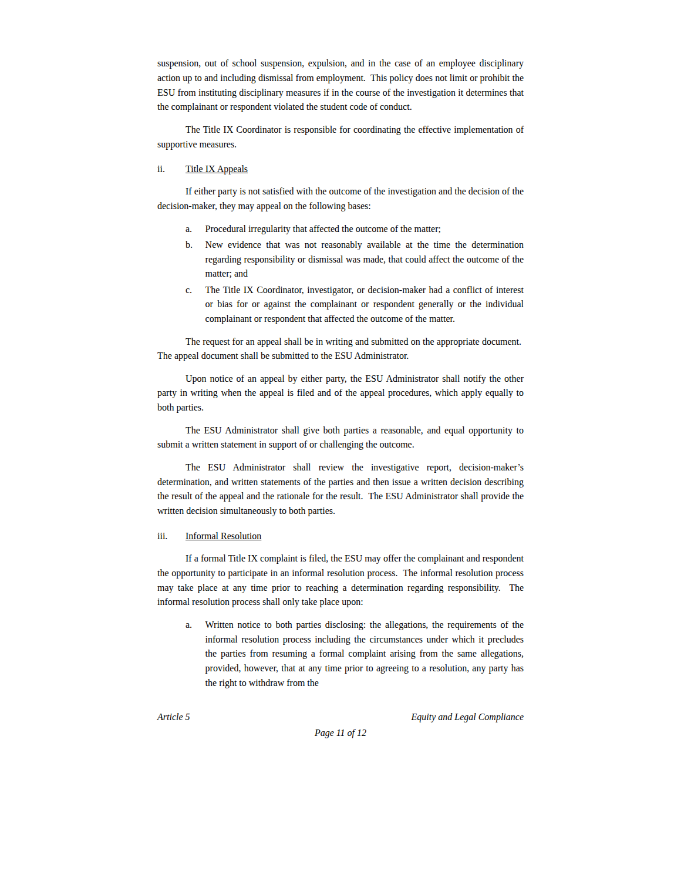suspension, out of school suspension, expulsion, and in the case of an employee disciplinary action up to and including dismissal from employment. This policy does not limit or prohibit the ESU from instituting disciplinary measures if in the course of the investigation it determines that the complainant or respondent violated the student code of conduct.
The Title IX Coordinator is responsible for coordinating the effective implementation of supportive measures.
ii. Title IX Appeals
If either party is not satisfied with the outcome of the investigation and the decision of the decision-maker, they may appeal on the following bases:
a. Procedural irregularity that affected the outcome of the matter;
b. New evidence that was not reasonably available at the time the determination regarding responsibility or dismissal was made, that could affect the outcome of the matter; and
c. The Title IX Coordinator, investigator, or decision-maker had a conflict of interest or bias for or against the complainant or respondent generally or the individual complainant or respondent that affected the outcome of the matter.
The request for an appeal shall be in writing and submitted on the appropriate document. The appeal document shall be submitted to the ESU Administrator.
Upon notice of an appeal by either party, the ESU Administrator shall notify the other party in writing when the appeal is filed and of the appeal procedures, which apply equally to both parties.
The ESU Administrator shall give both parties a reasonable, and equal opportunity to submit a written statement in support of or challenging the outcome.
The ESU Administrator shall review the investigative report, decision-maker’s determination, and written statements of the parties and then issue a written decision describing the result of the appeal and the rationale for the result. The ESU Administrator shall provide the written decision simultaneously to both parties.
iii. Informal Resolution
If a formal Title IX complaint is filed, the ESU may offer the complainant and respondent the opportunity to participate in an informal resolution process. The informal resolution process may take place at any time prior to reaching a determination regarding responsibility. The informal resolution process shall only take place upon:
a. Written notice to both parties disclosing: the allegations, the requirements of the informal resolution process including the circumstances under which it precludes the parties from resuming a formal complaint arising from the same allegations, provided, however, that at any time prior to agreeing to a resolution, any party has the right to withdraw from the
Article 5 Equity and Legal Compliance
Page 11 of 12